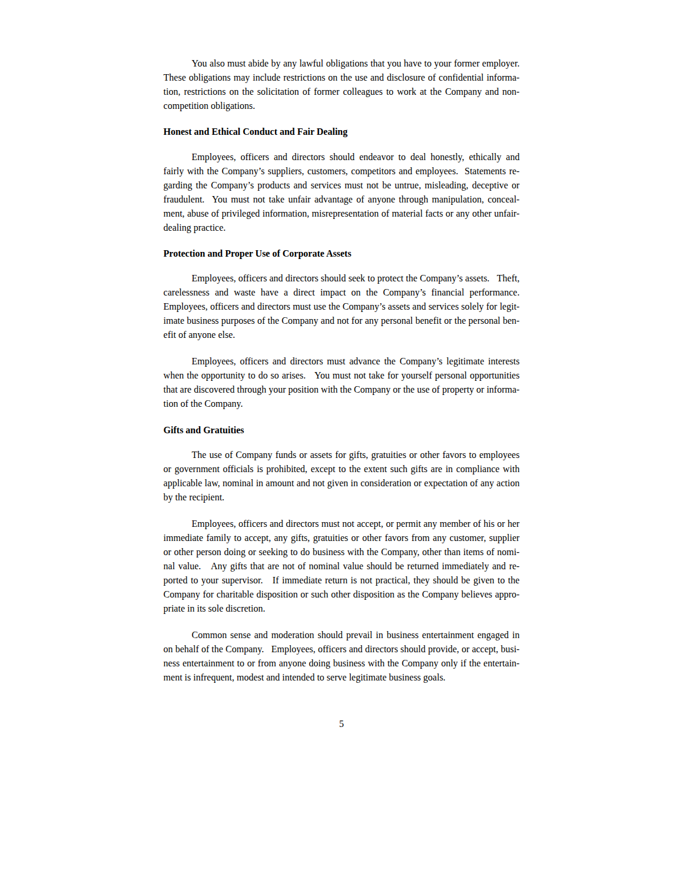You also must abide by any lawful obligations that you have to your former employer. These obligations may include restrictions on the use and disclosure of confidential information, restrictions on the solicitation of former colleagues to work at the Company and non-competition obligations.
Honest and Ethical Conduct and Fair Dealing
Employees, officers and directors should endeavor to deal honestly, ethically and fairly with the Company’s suppliers, customers, competitors and employees. Statements regarding the Company’s products and services must not be untrue, misleading, deceptive or fraudulent. You must not take unfair advantage of anyone through manipulation, concealment, abuse of privileged information, misrepresentation of material facts or any other unfair-dealing practice.
Protection and Proper Use of Corporate Assets
Employees, officers and directors should seek to protect the Company’s assets. Theft, carelessness and waste have a direct impact on the Company’s financial performance. Employees, officers and directors must use the Company’s assets and services solely for legitimate business purposes of the Company and not for any personal benefit or the personal benefit of anyone else.
Employees, officers and directors must advance the Company’s legitimate interests when the opportunity to do so arises. You must not take for yourself personal opportunities that are discovered through your position with the Company or the use of property or information of the Company.
Gifts and Gratuities
The use of Company funds or assets for gifts, gratuities or other favors to employees or government officials is prohibited, except to the extent such gifts are in compliance with applicable law, nominal in amount and not given in consideration or expectation of any action by the recipient.
Employees, officers and directors must not accept, or permit any member of his or her immediate family to accept, any gifts, gratuities or other favors from any customer, supplier or other person doing or seeking to do business with the Company, other than items of nominal value. Any gifts that are not of nominal value should be returned immediately and reported to your supervisor. If immediate return is not practical, they should be given to the Company for charitable disposition or such other disposition as the Company believes appropriate in its sole discretion.
Common sense and moderation should prevail in business entertainment engaged in on behalf of the Company. Employees, officers and directors should provide, or accept, business entertainment to or from anyone doing business with the Company only if the entertainment is infrequent, modest and intended to serve legitimate business goals.
5